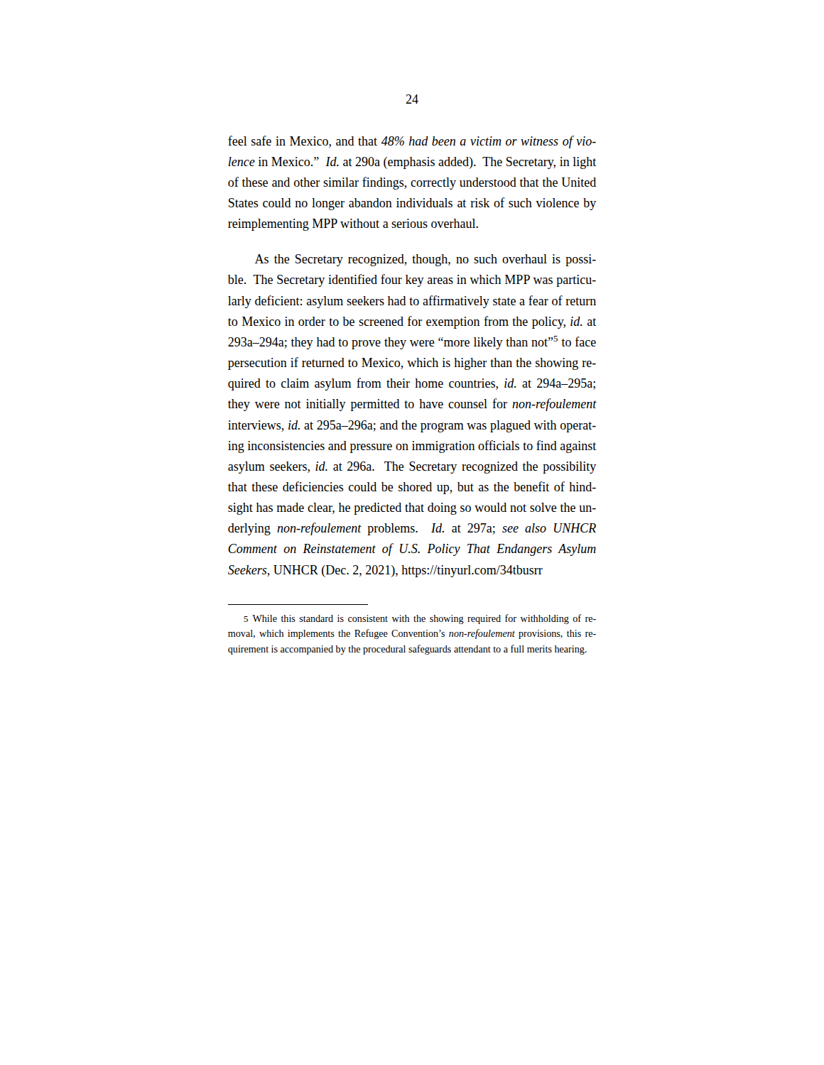24
feel safe in Mexico, and that 48% had been a victim or witness of violence in Mexico.” Id. at 290a (emphasis added). The Secretary, in light of these and other similar findings, correctly understood that the United States could no longer abandon individuals at risk of such violence by reimplementing MPP without a serious overhaul.
As the Secretary recognized, though, no such overhaul is possible. The Secretary identified four key areas in which MPP was particularly deficient: asylum seekers had to affirmatively state a fear of return to Mexico in order to be screened for exemption from the policy, id. at 293a–294a; they had to prove they were “more likely than not”5 to face persecution if returned to Mexico, which is higher than the showing required to claim asylum from their home countries, id. at 294a–295a; they were not initially permitted to have counsel for non-refoulement interviews, id. at 295a–296a; and the program was plagued with operating inconsistencies and pressure on immigration officials to find against asylum seekers, id. at 296a. The Secretary recognized the possibility that these deficiencies could be shored up, but as the benefit of hindsight has made clear, he predicted that doing so would not solve the underlying non-refoulement problems. Id. at 297a; see also UNHCR Comment on Reinstatement of U.S. Policy That Endangers Asylum Seekers, UNHCR (Dec. 2, 2021), https://tinyurl.com/34tbusrr
5 While this standard is consistent with the showing required for withholding of removal, which implements the Refugee Convention’s non-refoulement provisions, this requirement is accompanied by the procedural safeguards attendant to a full merits hearing.